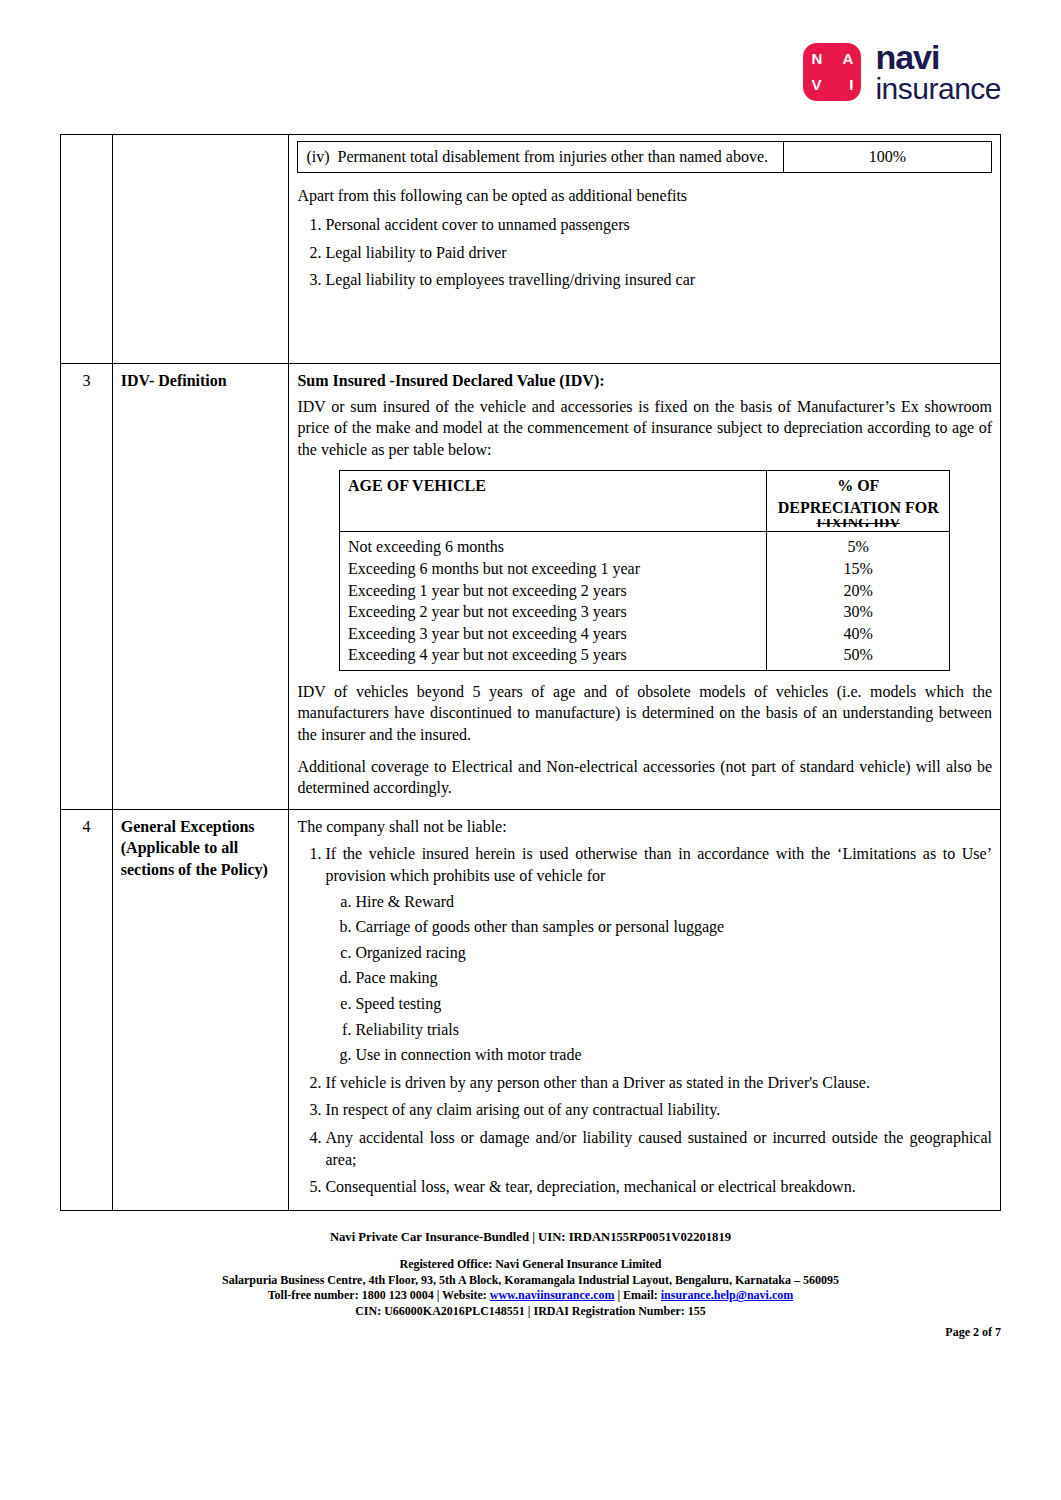N A V I
navi
insurance
| | | / (iv) Permanent total disablement from injuries other than named above. / 100% / Apart from this following can be opted as additional benefits Personal accident cover to unnamed passengers Legal liability to Paid driver Legal liability to employees travelling/driving insured car |
| 3 | IDV- Definition | Sum Insured -Insured Declared Value (IDV): IDV or sum insured of the vehicle and accessories is fixed on the basis of Manufacturer’s Ex showroom price of the make and model at the commencement of insurance subject to depreciation according to age of the vehicle as per table below: / AGE OF VEHICLE / % OF DEPRECIATION FOR FIXING IDV / / --- / --- / / Not exceeding 6 months Exceeding 6 months but not exceeding 1 year Exceeding 1 year but not exceeding 2 years Exceeding 2 year but not exceeding 3 years Exceeding 3 year but not exceeding 4 years Exceeding 4 year but not exceeding 5 years / 5% 15% 20% 30% 40% 50% / IDV of vehicles beyond 5 years of age and of obsolete models of vehicles (i.e. models which the manufacturers have discontinued to manufacture) is determined on the basis of an understanding between the insurer and the insured. Additional coverage to Electrical and Non-electrical accessories (not part of standard vehicle) will also be determined accordingly. |
| 4 | General Exceptions (Applicable to all sections of the Policy) | The company shall not be liable: If the vehicle insured herein is used otherwise than in accordance with the ‘Limitations as to Use’ provision which prohibits use of vehicle for Hire & Reward Carriage of goods other than samples or personal luggage Organized racing Pace making Speed testing Reliability trials Use in connection with motor trade If vehicle is driven by any person other than a Driver as stated in the Driver's Clause. In respect of any claim arising out of any contractual liability. Any accidental loss or damage and/or liability caused sustained or incurred outside the geographical area; Consequential loss, wear & tear, depreciation, mechanical or electrical breakdown. |
Navi Private Car Insurance-Bundled | UIN: IRDAN155RP0051V02201819
Registered Office: Navi General Insurance Limited
Salarpuria Business Centre, 4th Floor, 93, 5th A Block, Koramangala Industrial Layout, Bengaluru, Karnataka – 560095
Toll-free number: 1800 123 0004 | Website: www.naviinsurance.com | Email: insurance.help@navi.com
CIN: U66000KA2016PLC148551 | IRDAI Registration Number: 155
Page 2 of 7